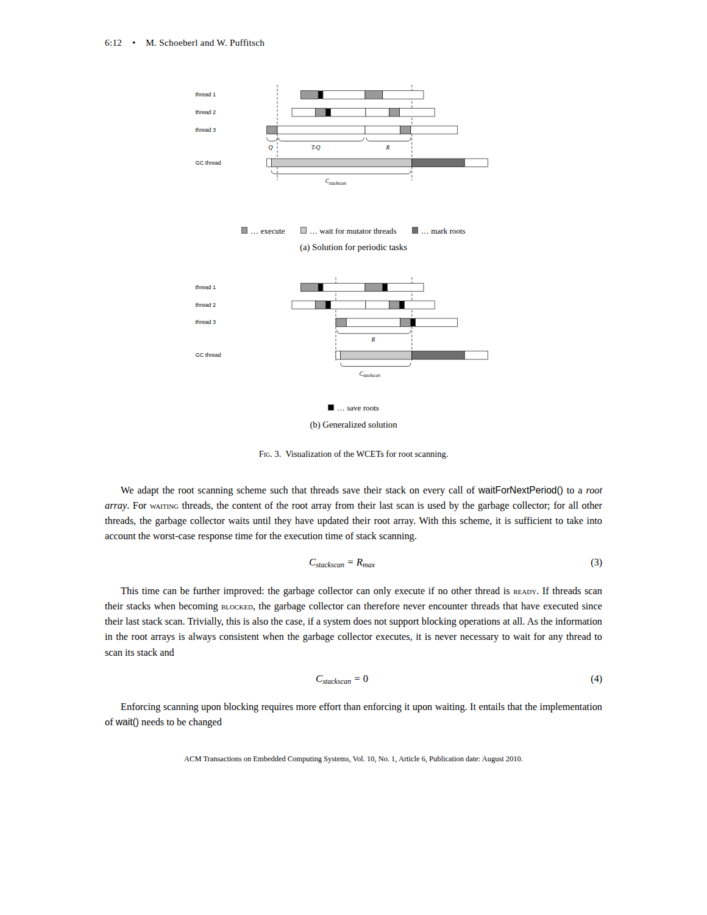6:12•M. Schoeberl and W. Puffitsch
thread 1 thread 2 thread 3 Q T-Q R GC thread Cstackscan
… execute … wait for mutator threads … mark roots
(a) Solution for periodic tasks
thread 1 thread 2 thread 3 R GC thread Cstackscan
… save roots
(b) Generalized solution
Fig. 3. Visualization of the WCETs for root scanning.
We adapt the root scanning scheme such that threads save their stack on every call of waitForNextPeriod() to a root array. For waiting threads, the content of the root array from their last scan is used by the garbage collector; for all other threads, the garbage collector waits until they have updated their root array. With this scheme, it is sufficient to take into account the worst-case response time for the execution time of stack scanning.
Cstackscan = Rmax
(3)
This time can be further improved: the garbage collector can only execute if no other thread is ready. If threads scan their stacks when becoming blocked, the garbage collector can therefore never encounter threads that have executed since their last stack scan. Trivially, this is also the case, if a system does not support blocking operations at all. As the information in the root arrays is always consistent when the garbage collector executes, it is never necessary to wait for any thread to scan its stack and
Cstackscan = 0
(4)
Enforcing scanning upon blocking requires more effort than enforcing it upon waiting. It entails that the implementation of wait() needs to be changed
ACM Transactions on Embedded Computing Systems, Vol. 10, No. 1, Article 6, Publication date: August 2010.